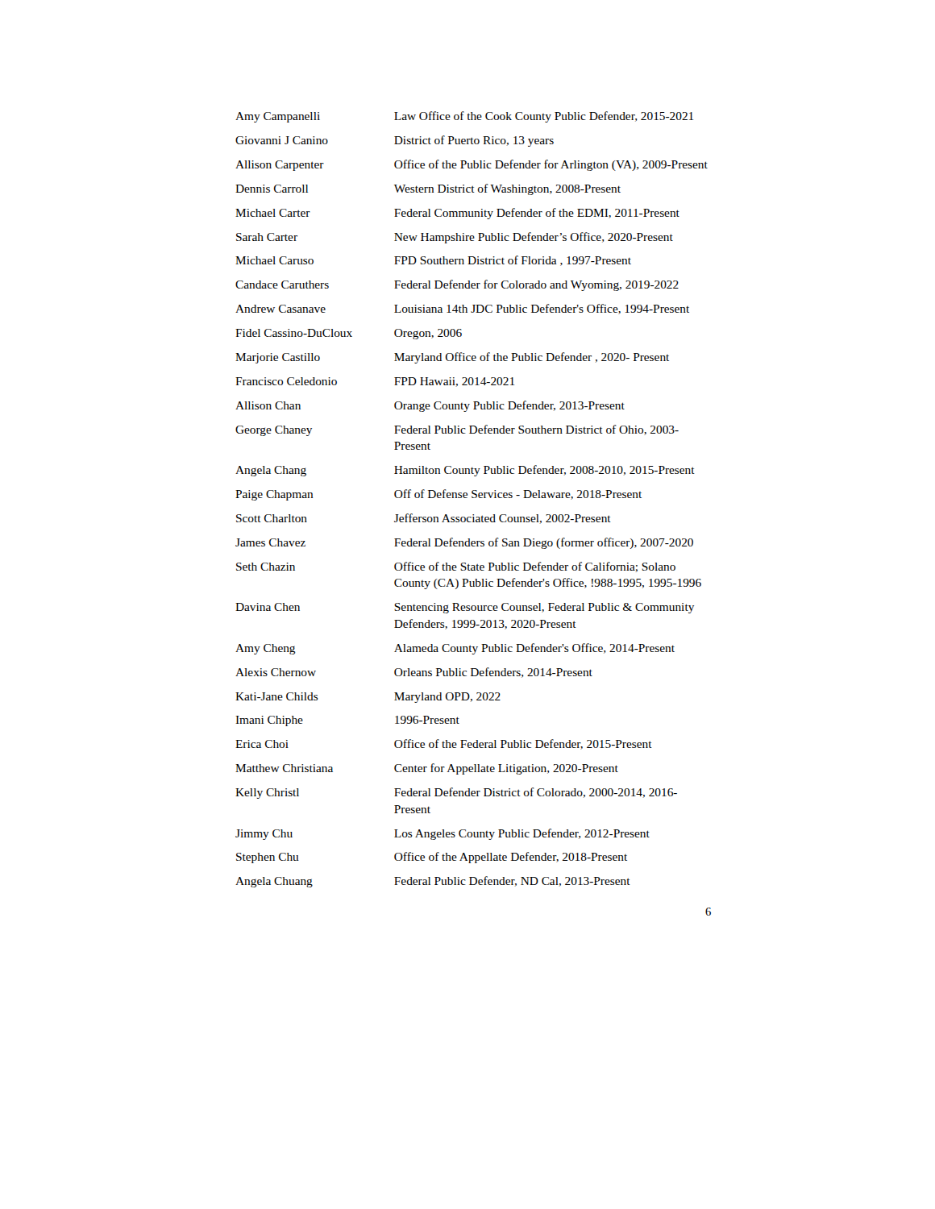| Amy Campanelli | Law Office of the Cook County Public Defender, 2015-2021 |
| Giovanni J Canino | District of Puerto Rico, 13 years |
| Allison Carpenter | Office of the Public Defender for Arlington (VA), 2009-Present |
| Dennis Carroll | Western District of Washington, 2008-Present |
| Michael Carter | Federal Community Defender of the EDMI, 2011-Present |
| Sarah Carter | New Hampshire Public Defender’s Office, 2020-Present |
| Michael Caruso | FPD Southern District of Florida , 1997-Present |
| Candace Caruthers | Federal Defender for Colorado and Wyoming, 2019-2022 |
| Andrew Casanave | Louisiana 14th JDC Public Defender's Office, 1994-Present |
| Fidel Cassino-DuCloux | Oregon, 2006 |
| Marjorie Castillo | Maryland Office of the Public Defender , 2020- Present |
| Francisco Celedonio | FPD Hawaii, 2014-2021 |
| Allison Chan | Orange County Public Defender, 2013-Present |
| George Chaney | Federal Public Defender Southern District of Ohio, 2003-Present |
| Angela Chang | Hamilton County Public Defender, 2008-2010, 2015-Present |
| Paige Chapman | Off of Defense Services - Delaware, 2018-Present |
| Scott Charlton | Jefferson Associated Counsel, 2002-Present |
| James Chavez | Federal Defenders of San Diego (former officer), 2007-2020 |
| Seth Chazin | Office of the State Public Defender of California; Solano County (CA) Public Defender's Office, !988-1995, 1995-1996 |
| Davina Chen | Sentencing Resource Counsel, Federal Public & Community Defenders, 1999-2013, 2020-Present |
| Amy Cheng | Alameda County Public Defender's Office, 2014-Present |
| Alexis Chernow | Orleans Public Defenders, 2014-Present |
| Kati-Jane Childs | Maryland OPD, 2022 |
| Imani Chiphe | 1996-Present |
| Erica Choi | Office of the Federal Public Defender, 2015-Present |
| Matthew Christiana | Center for Appellate Litigation, 2020-Present |
| Kelly Christl | Federal Defender District of Colorado, 2000-2014, 2016-Present |
| Jimmy Chu | Los Angeles County Public Defender, 2012-Present |
| Stephen Chu | Office of the Appellate Defender, 2018-Present |
| Angela Chuang | Federal Public Defender, ND Cal, 2013-Present |
6